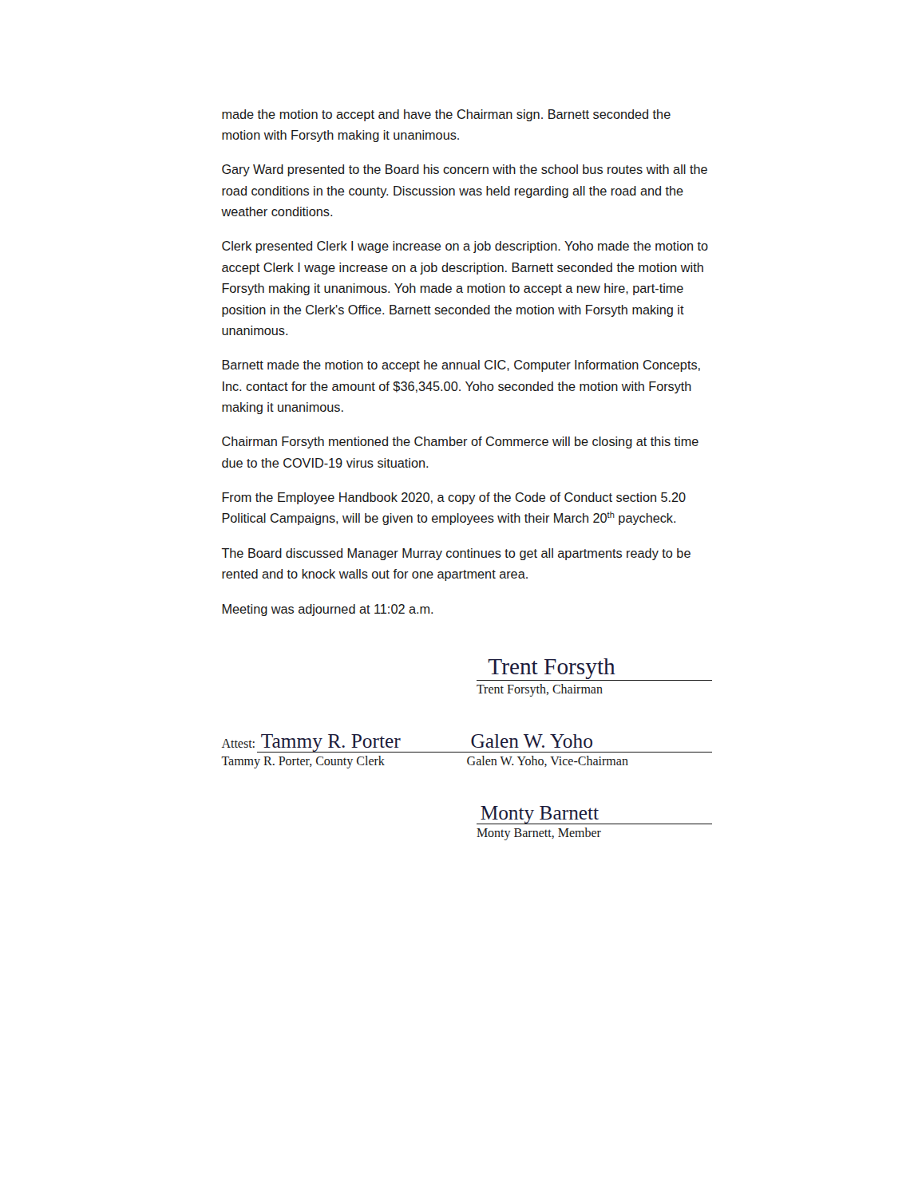made the motion to accept and have the Chairman sign. Barnett seconded the motion with Forsyth making it unanimous.
Gary Ward presented to the Board his concern with the school bus routes with all the road conditions in the county. Discussion was held regarding all the road and the weather conditions.
Clerk presented Clerk I wage increase on a job description. Yoho made the motion to accept Clerk I wage increase on a job description. Barnett seconded the motion with Forsyth making it unanimous. Yoh made a motion to accept a new hire, part-time position in the Clerk's Office. Barnett seconded the motion with Forsyth making it unanimous.
Barnett made the motion to accept he annual CIC, Computer Information Concepts, Inc. contact for the amount of $36,345.00. Yoho seconded the motion with Forsyth making it unanimous.
Chairman Forsyth mentioned the Chamber of Commerce will be closing at this time due to the COVID-19 virus situation.
From the Employee Handbook 2020, a copy of the Code of Conduct section 5.20 Political Campaigns, will be given to employees with their March 20th paycheck.
The Board discussed Manager Murray continues to get all apartments ready to be rented and to knock walls out for one apartment area.
Meeting was adjourned at 11:02 a.m.
Trent Forsyth
Trent Forsyth, Chairman
Attest:
Tammy R. Porter
Tammy R. Porter, County Clerk
Galen W. Yoho
Galen W. Yoho, Vice-Chairman
Monty Barnett
Monty Barnett, Member